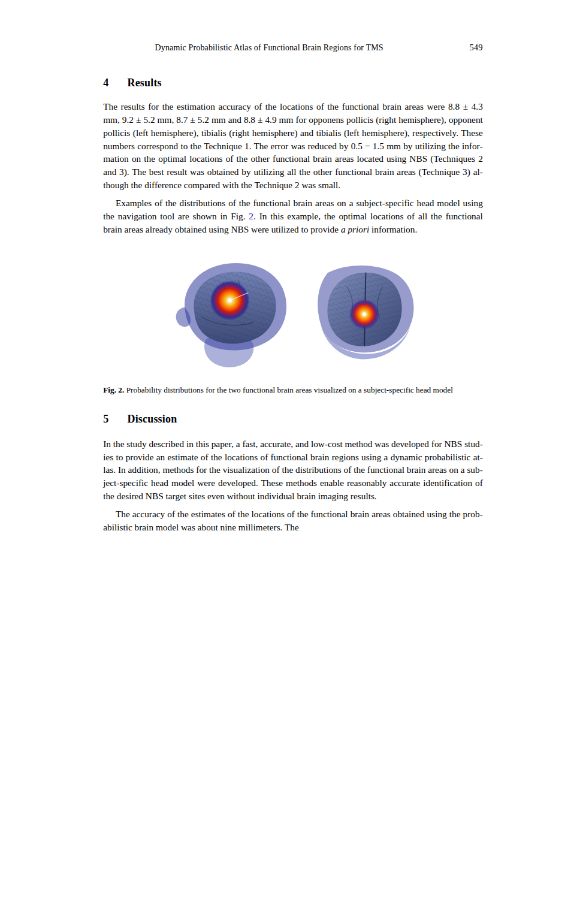Dynamic Probabilistic Atlas of Functional Brain Regions for TMS 549
4 Results
The results for the estimation accuracy of the locations of the functional brain areas were 8.8 ± 4.3 mm, 9.2 ± 5.2 mm, 8.7 ± 5.2 mm and 8.8 ± 4.9 mm for opponens pollicis (right hemisphere), opponent pollicis (left hemisphere), tibialis (right hemisphere) and tibialis (left hemisphere), respectively. These numbers correspond to the Technique 1. The error was reduced by 0.5 − 1.5 mm by utilizing the information on the optimal locations of the other functional brain areas located using NBS (Techniques 2 and 3). The best result was obtained by utilizing all the other functional brain areas (Technique 3) although the difference compared with the Technique 2 was small.
Examples of the distributions of the functional brain areas on a subject-specific head model using the navigation tool are shown in Fig. 2. In this example, the optimal locations of all the functional brain areas already obtained using NBS were utilized to provide a priori information.
Fig. 2. Probability distributions for the two functional brain areas visualized on a subject-specific head model
5 Discussion
In the study described in this paper, a fast, accurate, and low-cost method was developed for NBS studies to provide an estimate of the locations of functional brain regions using a dynamic probabilistic atlas. In addition, methods for the visualization of the distributions of the functional brain areas on a subject-specific head model were developed. These methods enable reasonably accurate identification of the desired NBS target sites even without individual brain imaging results.
The accuracy of the estimates of the locations of the functional brain areas obtained using the probabilistic brain model was about nine millimeters. The